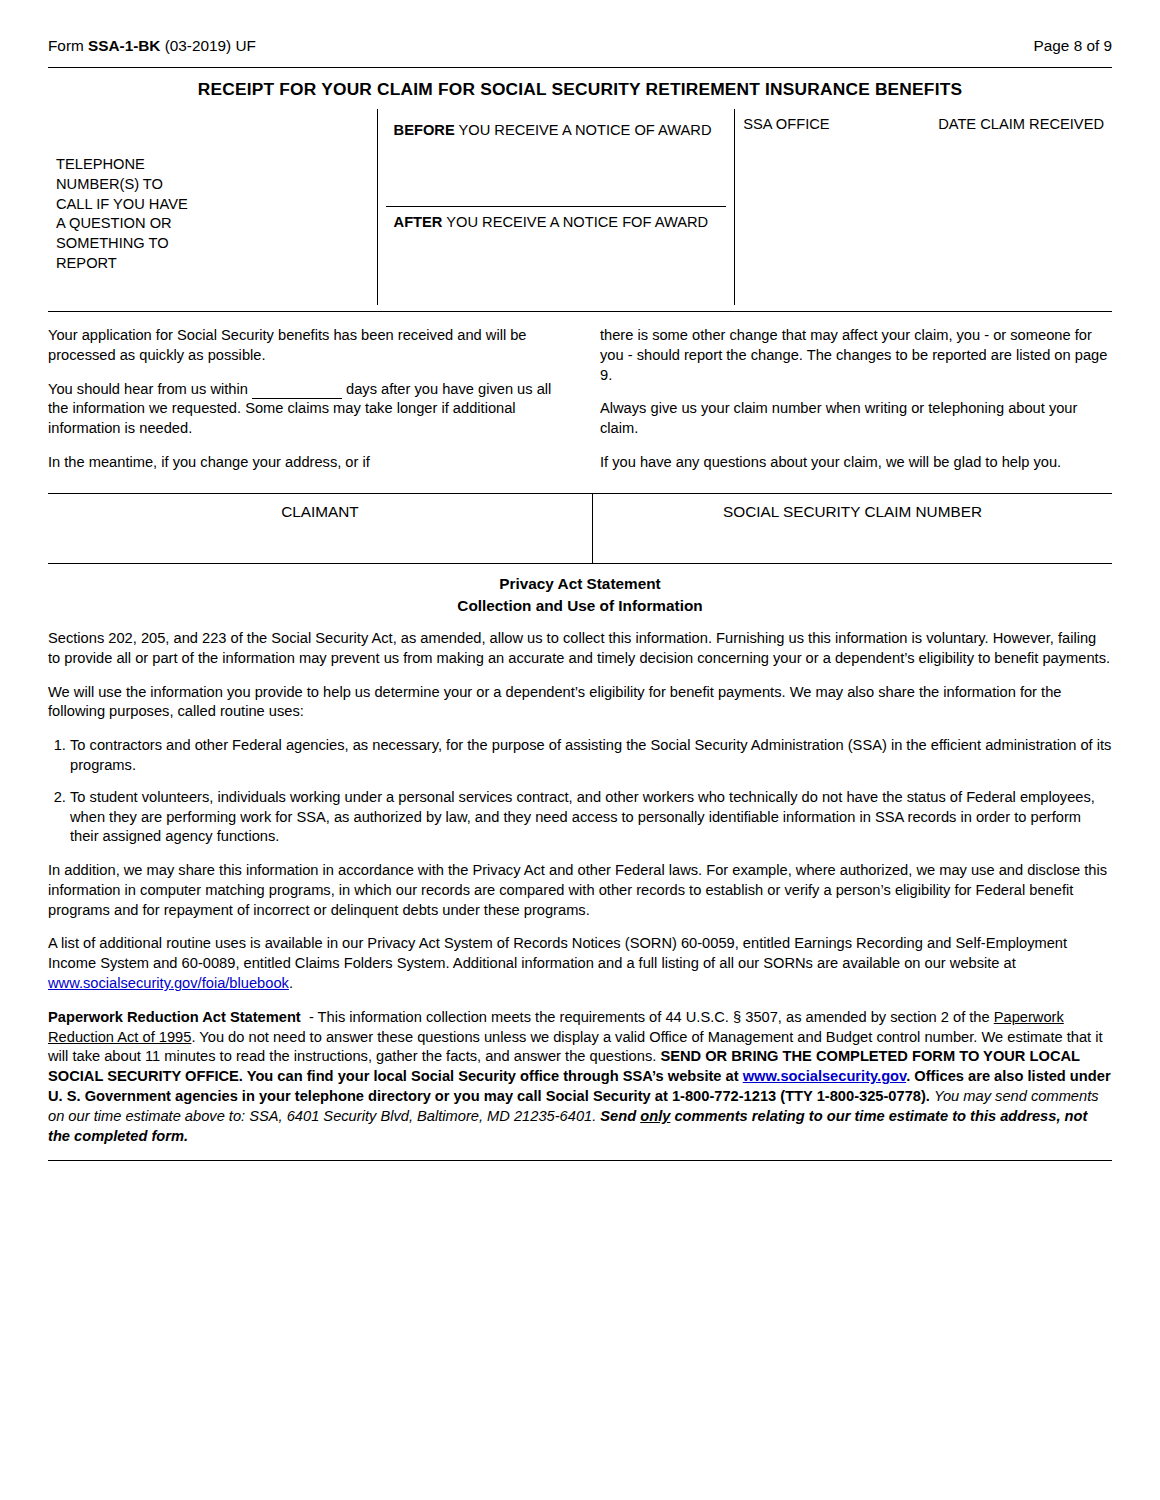Form SSA-1-BK (03-2019) UF
Page 8 of 9
RECEIPT FOR YOUR CLAIM FOR SOCIAL SECURITY RETIREMENT INSURANCE BENEFITS
| TELEPHONE NUMBER(S) TO CALL IF YOU HAVE A QUESTION OR SOMETHING TO REPORT | BEFORE YOU RECEIVE A NOTICE OF AWARD AFTER YOU RECEIVE A NOTICE FOF AWARD | SSA OFFICE DATE CLAIM RECEIVED |
Your application for Social Security benefits has been received and will be processed as quickly as possible.
You should hear from us within days after you have given us all the information we requested. Some claims may take longer if additional information is needed.
In the meantime, if you change your address, or if
there is some other change that may affect your claim, you - or someone for you - should report the change. The changes to be reported are listed on page 9.
Always give us your claim number when writing or telephoning about your claim.
If you have any questions about your claim, we will be glad to help you.
| CLAIMANT | SOCIAL SECURITY CLAIM NUMBER |
Privacy Act Statement
Collection and Use of Information
Sections 202, 205, and 223 of the Social Security Act, as amended, allow us to collect this information. Furnishing us this information is voluntary. However, failing to provide all or part of the information may prevent us from making an accurate and timely decision concerning your or a dependent’s eligibility to benefit payments.
We will use the information you provide to help us determine your or a dependent’s eligibility for benefit payments. We may also share the information for the following purposes, called routine uses:
To contractors and other Federal agencies, as necessary, for the purpose of assisting the Social Security Administration (SSA) in the efficient administration of its programs.
To student volunteers, individuals working under a personal services contract, and other workers who technically do not have the status of Federal employees, when they are performing work for SSA, as authorized by law, and they need access to personally identifiable information in SSA records in order to perform their assigned agency functions.
In addition, we may share this information in accordance with the Privacy Act and other Federal laws. For example, where authorized, we may use and disclose this information in computer matching programs, in which our records are compared with other records to establish or verify a person’s eligibility for Federal benefit programs and for repayment of incorrect or delinquent debts under these programs.
A list of additional routine uses is available in our Privacy Act System of Records Notices (SORN) 60-0059, entitled Earnings Recording and Self-Employment Income System and 60-0089, entitled Claims Folders System. Additional information and a full listing of all our SORNs are available on our website at www.socialsecurity.gov/foia/bluebook.
Paperwork Reduction Act Statement - This information collection meets the requirements of 44 U.S.C. § 3507, as amended by section 2 of the Paperwork Reduction Act of 1995. You do not need to answer these questions unless we display a valid Office of Management and Budget control number. We estimate that it will take about 11 minutes to read the instructions, gather the facts, and answer the questions. SEND OR BRING THE COMPLETED FORM TO YOUR LOCAL SOCIAL SECURITY OFFICE. You can find your local Social Security office through SSA’s website at www.socialsecurity.gov. Offices are also listed under U. S. Government agencies in your telephone directory or you may call Social Security at 1-800-772-1213 (TTY 1-800-325-0778). You may send comments on our time estimate above to: SSA, 6401 Security Blvd, Baltimore, MD 21235-6401. Send only comments relating to our time estimate to this address, not the completed form.